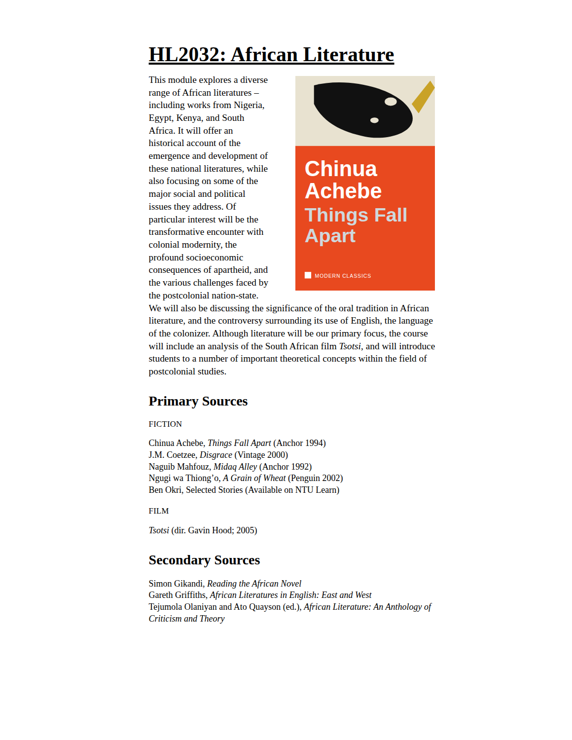HL2032: African Literature
This module explores a diverse range of African literatures – including works from Nigeria, Egypt, Kenya, and South Africa. It will offer an historical account of the emergence and development of these national literatures, while also focusing on some of the major social and political issues they address. Of particular interest will be the transformative encounter with colonial modernity, the profound socioeconomic consequences of apartheid, and the various challenges faced by the postcolonial nation-state. We will also be discussing the significance of the oral tradition in African literature, and the controversy surrounding its use of English, the language of the colonizer. Although literature will be our primary focus, the course will include an analysis of the South African film Tsotsi, and will introduce students to a number of important theoretical concepts within the field of postcolonial studies.
Primary Sources
FICTION
Chinua Achebe, Things Fall Apart (Anchor 1994)
J.M. Coetzee, Disgrace (Vintage 2000)
Naguib Mahfouz, Midaq Alley (Anchor 1992)
Ngugi wa Thiong’o, A Grain of Wheat (Penguin 2002)
Ben Okri, Selected Stories (Available on NTU Learn)
FILM
Tsotsi (dir. Gavin Hood; 2005)
Secondary Sources
Simon Gikandi, Reading the African Novel
Gareth Griffiths, African Literatures in English: East and West
Tejumola Olaniyan and Ato Quayson (ed.), African Literature: An Anthology of Criticism and Theory